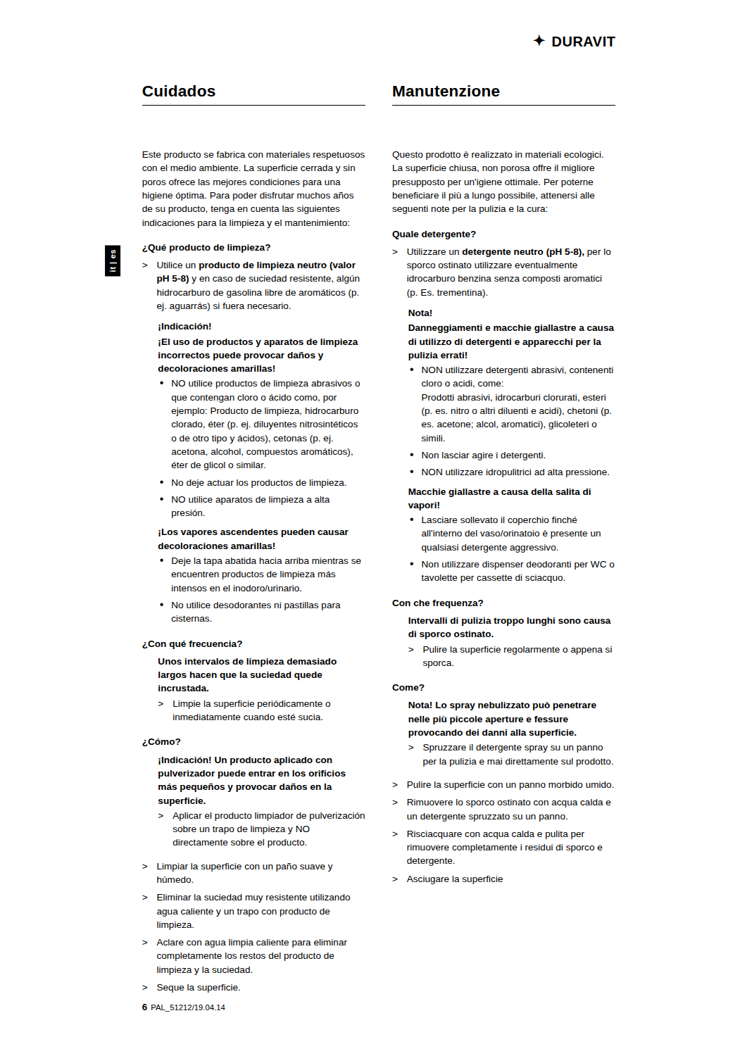✦DURAVIT
it | es
Cuidados
Manutenzione
Este producto se fabrica con materiales respetuosos con el medio ambiente. La superficie cerrada y sin poros ofrece las mejores condiciones para una higiene óptima. Para poder disfrutar muchos años de su producto, tenga en cuenta las siguientes indicaciones para la limpieza y el mantenimiento:
¿Qué producto de limpieza?
Utilice un producto de limpieza neutro (valor pH 5-8) y en caso de suciedad resistente, algún hidrocarburo de gasolina libre de aromáticos (p. ej. aguarrás) si fuera necesario.
¡Indicación!
¡El uso de productos y aparatos de limpieza incorrectos puede provocar daños y decoloraciones amarillas!
NO utilice productos de limpieza abrasivos o que contengan cloro o ácido como, por ejemplo: Producto de limpieza, hidrocarburo clorado, éter (p. ej. diluyentes nitrosintéticos o de otro tipo y ácidos), cetonas (p. ej. acetona, alcohol, compuestos aromáticos), éter de glicol o similar.
No deje actuar los productos de limpieza.
NO utilice aparatos de limpieza a alta presión.
¡Los vapores ascendentes pueden causar decoloraciones amarillas!
Deje la tapa abatida hacia arriba mientras se encuentren productos de limpieza más intensos en el inodoro/urinario.
No utilice desodorantes ni pastillas para cisternas.
¿Con qué frecuencia?
Unos intervalos de limpieza demasiado largos hacen que la suciedad quede incrustada.
Limpie la superficie periódicamente o inmediatamente cuando esté sucia.
¿Cómo?
¡Indicación! Un producto aplicado con pulverizador puede entrar en los orificios más pequeños y provocar daños en la superficie.
Aplicar el producto limpiador de pulverización sobre un trapo de limpieza y NO directamente sobre el producto.
Limpiar la superficie con un paño suave y húmedo.
Eliminar la suciedad muy resistente utilizando agua caliente y un trapo con producto de limpieza.
Aclare con agua limpia caliente para eliminar completamente los restos del producto de limpieza y la suciedad.
Seque la superficie.
Questo prodotto è realizzato in materiali ecologici. La superficie chiusa, non porosa offre il migliore presupposto per un'igiene ottimale. Per poterne beneficiare il più a lungo possibile, attenersi alle seguenti note per la pulizia e la cura:
Quale detergente?
Utilizzare un detergente neutro (pH 5-8), per lo sporco ostinato utilizzare eventualmente idrocarburo benzina senza composti aromatici (p. Es. trementina).
Nota!
Danneggiamenti e macchie giallastre a causa di utilizzo di detergenti e apparecchi per la pulizia errati!
NON utilizzare detergenti abrasivi, contenenti cloro o acidi, come:
Prodotti abrasivi, idrocarburi clorurati, esteri (p. es. nitro o altri diluenti e acidi), chetoni (p. es. acetone; alcol, aromatici), glicoleteri o simili.
Non lasciar agire i detergenti.
NON utilizzare idropulitrici ad alta pressione.
Macchie giallastre a causa della salita di vapori!
Lasciare sollevato il coperchio finché all'interno del vaso/orinatoio è presente un qualsiasi detergente aggressivo.
Non utilizzare dispenser deodoranti per WC o tavolette per cassette di sciacquo.
Con che frequenza?
Intervalli di pulizia troppo lunghi sono causa di sporco ostinato.
Pulire la superficie regolarmente o appena si sporca.
Come?
Nota! Lo spray nebulizzato può penetrare nelle più piccole aperture e fessure provocando dei danni alla superficie.
Spruzzare il detergente spray su un panno per la pulizia e mai direttamente sul prodotto.
Pulire la superficie con un panno morbido umido.
Rimuovere lo sporco ostinato con acqua calda e un detergente spruzzato su un panno.
Risciacquare con acqua calda e pulita per rimuovere completamente i residui di sporco e detergente.
Asciugare la superficie
6 PAL_51212/19.04.14